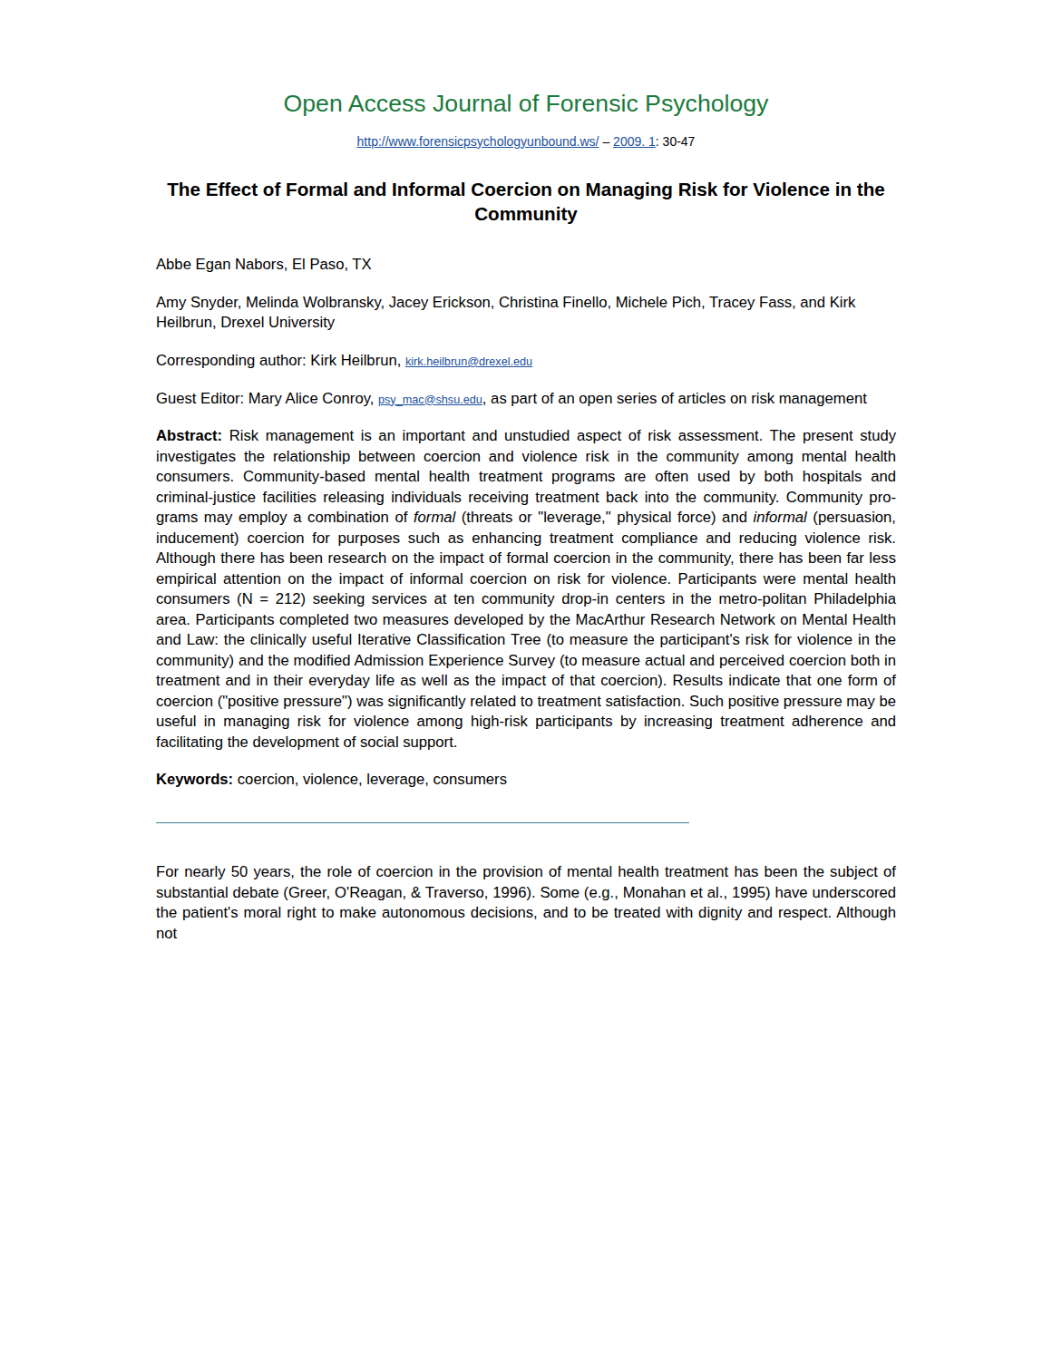Open Access Journal of Forensic Psychology
http://www.forensicpsychologyunbound.ws/ – 2009. 1: 30-47
The Effect of Formal and Informal Coercion on Managing Risk for Violence in the Community
Abbe Egan Nabors, El Paso, TX
Amy Snyder, Melinda Wolbransky, Jacey Erickson, Christina Finello, Michele Pich, Tracey Fass, and Kirk Heilbrun, Drexel University
Corresponding author: Kirk Heilbrun, kirk.heilbrun@drexel.edu
Guest Editor: Mary Alice Conroy, psy_mac@shsu.edu, as part of an open series of articles on risk management
Abstract: Risk management is an important and unstudied aspect of risk assessment. The present study investigates the relationship between coercion and violence risk in the community among mental health consumers. Community-based mental health treatment programs are often used by both hospitals and criminal-justice facilities releasing individuals receiving treatment back into the community. Community pro-grams may employ a combination of formal (threats or "leverage," physical force) and informal (persuasion, inducement) coercion for purposes such as enhancing treatment compliance and reducing violence risk. Although there has been research on the impact of formal coercion in the community, there has been far less empirical attention on the impact of informal coercion on risk for violence. Participants were mental health consumers (N = 212) seeking services at ten community drop-in centers in the metro-politan Philadelphia area. Participants completed two measures developed by the MacArthur Research Network on Mental Health and Law: the clinically useful Iterative Classification Tree (to measure the participant's risk for violence in the community) and the modified Admission Experience Survey (to measure actual and perceived coercion both in treatment and in their everyday life as well as the impact of that coercion). Results indicate that one form of coercion ("positive pressure") was significantly related to treatment satisfaction. Such positive pressure may be useful in managing risk for violence among high-risk participants by increasing treatment adherence and facilitating the development of social support.
Keywords: coercion, violence, leverage, consumers
For nearly 50 years, the role of coercion in the provision of mental health treatment has been the subject of substantial debate (Greer, O'Reagan, & Traverso, 1996). Some (e.g., Monahan et al., 1995) have underscored the patient's moral right to make autonomous decisions, and to be treated with dignity and respect. Although not